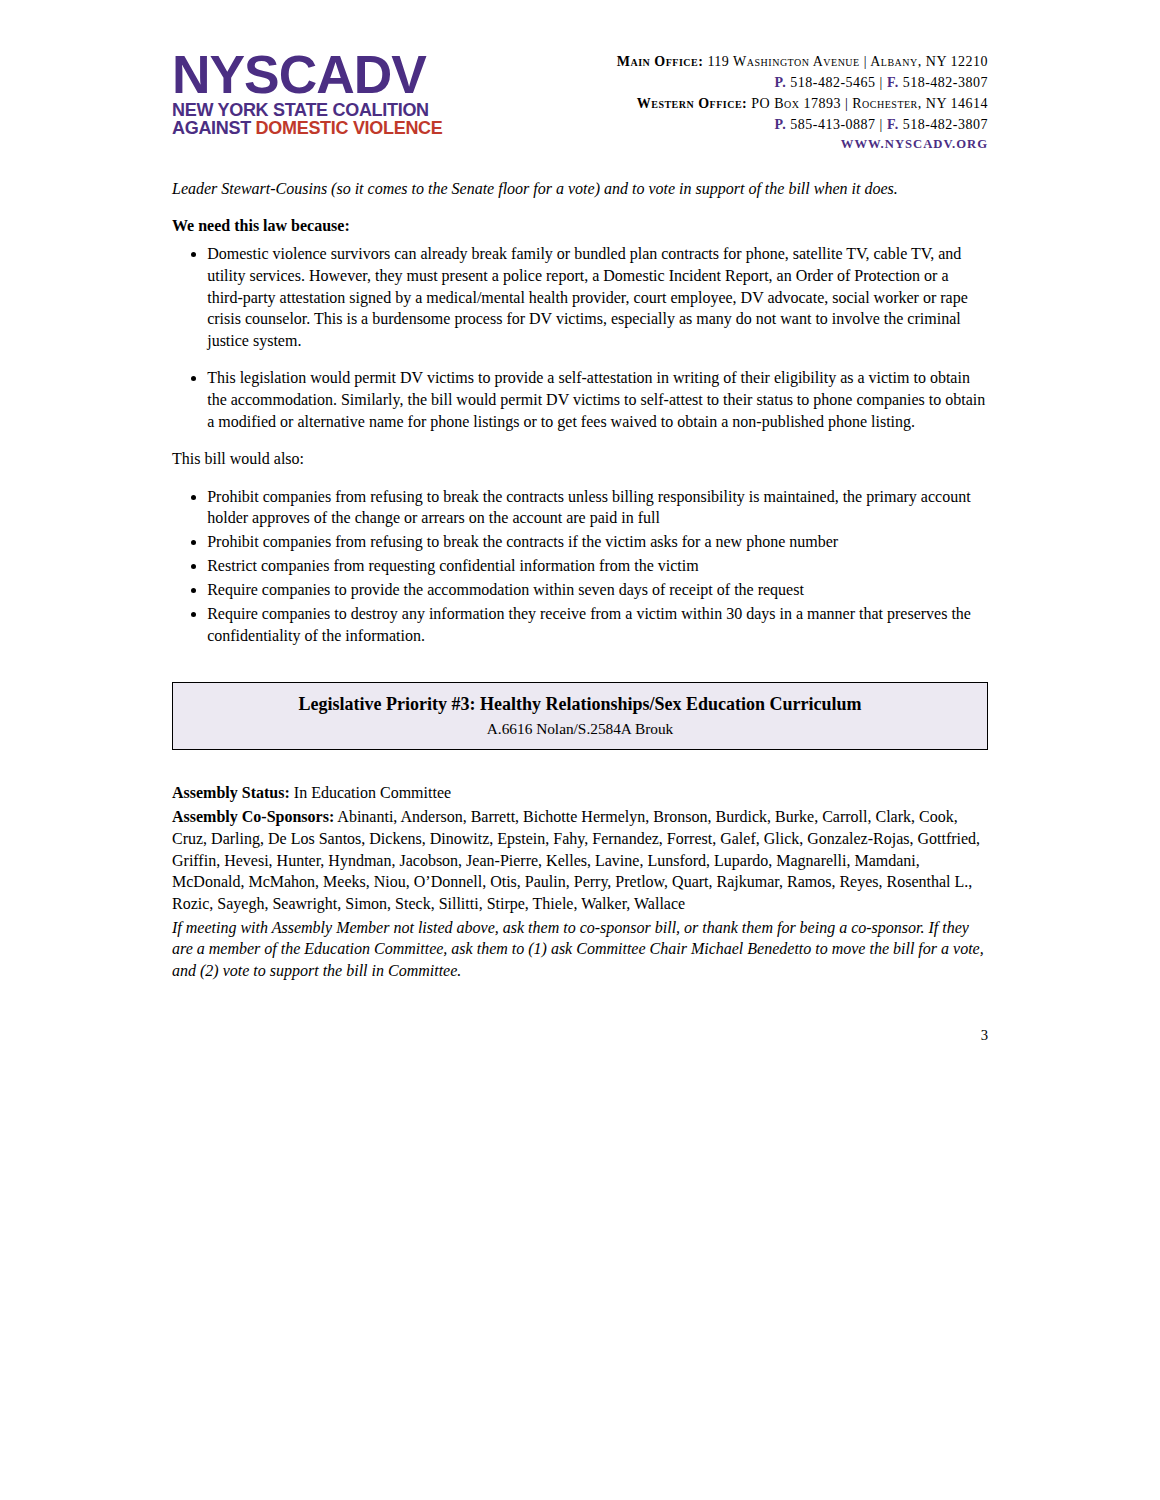NYSCADV NEW YORK STATE COALITION AGAINST DOMESTIC VIOLENCE
Main Office: 119 Washington Avenue | Albany, NY 12210
P. 518-482-5465 | F. 518-482-3807
Western Office: PO Box 17893 | Rochester, NY 14614
P. 585-413-0887 | F. 518-482-3807
www.nyscadv.org
Leader Stewart-Cousins (so it comes to the Senate floor for a vote) and to vote in support of the bill when it does.
We need this law because:
Domestic violence survivors can already break family or bundled plan contracts for phone, satellite TV, cable TV, and utility services. However, they must present a police report, a Domestic Incident Report, an Order of Protection or a third-party attestation signed by a medical/mental health provider, court employee, DV advocate, social worker or rape crisis counselor. This is a burdensome process for DV victims, especially as many do not want to involve the criminal justice system.
This legislation would permit DV victims to provide a self-attestation in writing of their eligibility as a victim to obtain the accommodation. Similarly, the bill would permit DV victims to self-attest to their status to phone companies to obtain a modified or alternative name for phone listings or to get fees waived to obtain a non-published phone listing.
This bill would also:
Prohibit companies from refusing to break the contracts unless billing responsibility is maintained, the primary account holder approves of the change or arrears on the account are paid in full
Prohibit companies from refusing to break the contracts if the victim asks for a new phone number
Restrict companies from requesting confidential information from the victim
Require companies to provide the accommodation within seven days of receipt of the request
Require companies to destroy any information they receive from a victim within 30 days in a manner that preserves the confidentiality of the information.
Legislative Priority #3: Healthy Relationships/Sex Education Curriculum A.6616 Nolan/S.2584A Brouk
Assembly Status: In Education Committee
Assembly Co-Sponsors: Abinanti, Anderson, Barrett, Bichotte Hermelyn, Bronson, Burdick, Burke, Carroll, Clark, Cook, Cruz, Darling, De Los Santos, Dickens, Dinowitz, Epstein, Fahy, Fernandez, Forrest, Galef, Glick, Gonzalez-Rojas, Gottfried, Griffin, Hevesi, Hunter, Hyndman, Jacobson, Jean-Pierre, Kelles, Lavine, Lunsford, Lupardo, Magnarelli, Mamdani, McDonald, McMahon, Meeks, Niou, O’Donnell, Otis, Paulin, Perry, Pretlow, Quart, Rajkumar, Ramos, Reyes, Rosenthal L., Rozic, Sayegh, Seawright, Simon, Steck, Sillitti, Stirpe, Thiele, Walker, Wallace
If meeting with Assembly Member not listed above, ask them to co-sponsor bill, or thank them for being a co-sponsor. If they are a member of the Education Committee, ask them to (1) ask Committee Chair Michael Benedetto to move the bill for a vote, and (2) vote to support the bill in Committee.
3